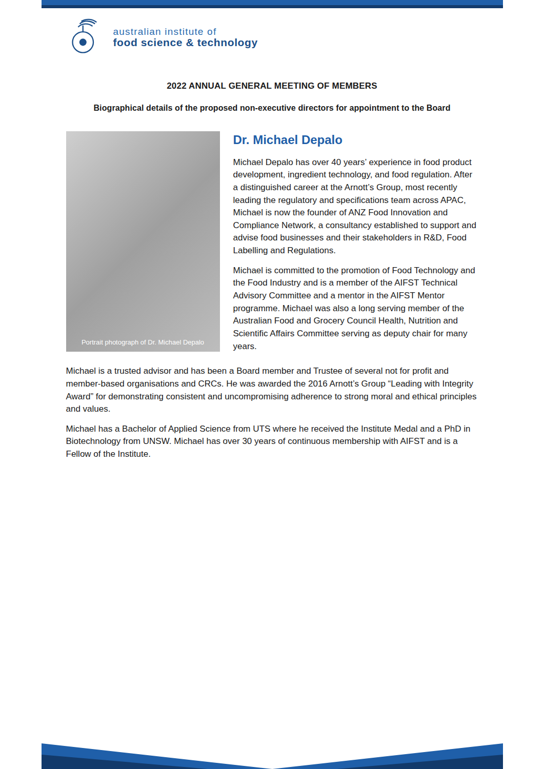australian institute of
food science & technology
2022 ANNUAL GENERAL MEETING OF MEMBERS
Biographical details of the proposed non-executive directors for appointment to the Board
Portrait photograph of Dr. Michael Depalo
Dr. Michael Depalo
Michael Depalo has over 40 years’ experience in food product development, ingredient technology, and food regulation. After a distinguished career at the Arnott’s Group, most recently leading the regulatory and specifications team across APAC, Michael is now the founder of ANZ Food Innovation and Compliance Network, a consultancy established to support and advise food businesses and their stakeholders in R&D, Food Labelling and Regulations.
Michael is committed to the promotion of Food Technology and the Food Industry and is a member of the AIFST Technical Advisory Committee and a mentor in the AIFST Mentor programme. Michael was also a long serving member of the Australian Food and Grocery Council Health, Nutrition and Scientific Affairs Committee serving as deputy chair for many years.
Michael is a trusted advisor and has been a Board member and Trustee of several not for profit and member-based organisations and CRCs. He was awarded the 2016 Arnott’s Group “Leading with Integrity Award” for demonstrating consistent and uncompromising adherence to strong moral and ethical principles and values.
Michael has a Bachelor of Applied Science from UTS where he received the Institute Medal and a PhD in Biotechnology from UNSW. Michael has over 30 years of continuous membership with AIFST and is a Fellow of the Institute.